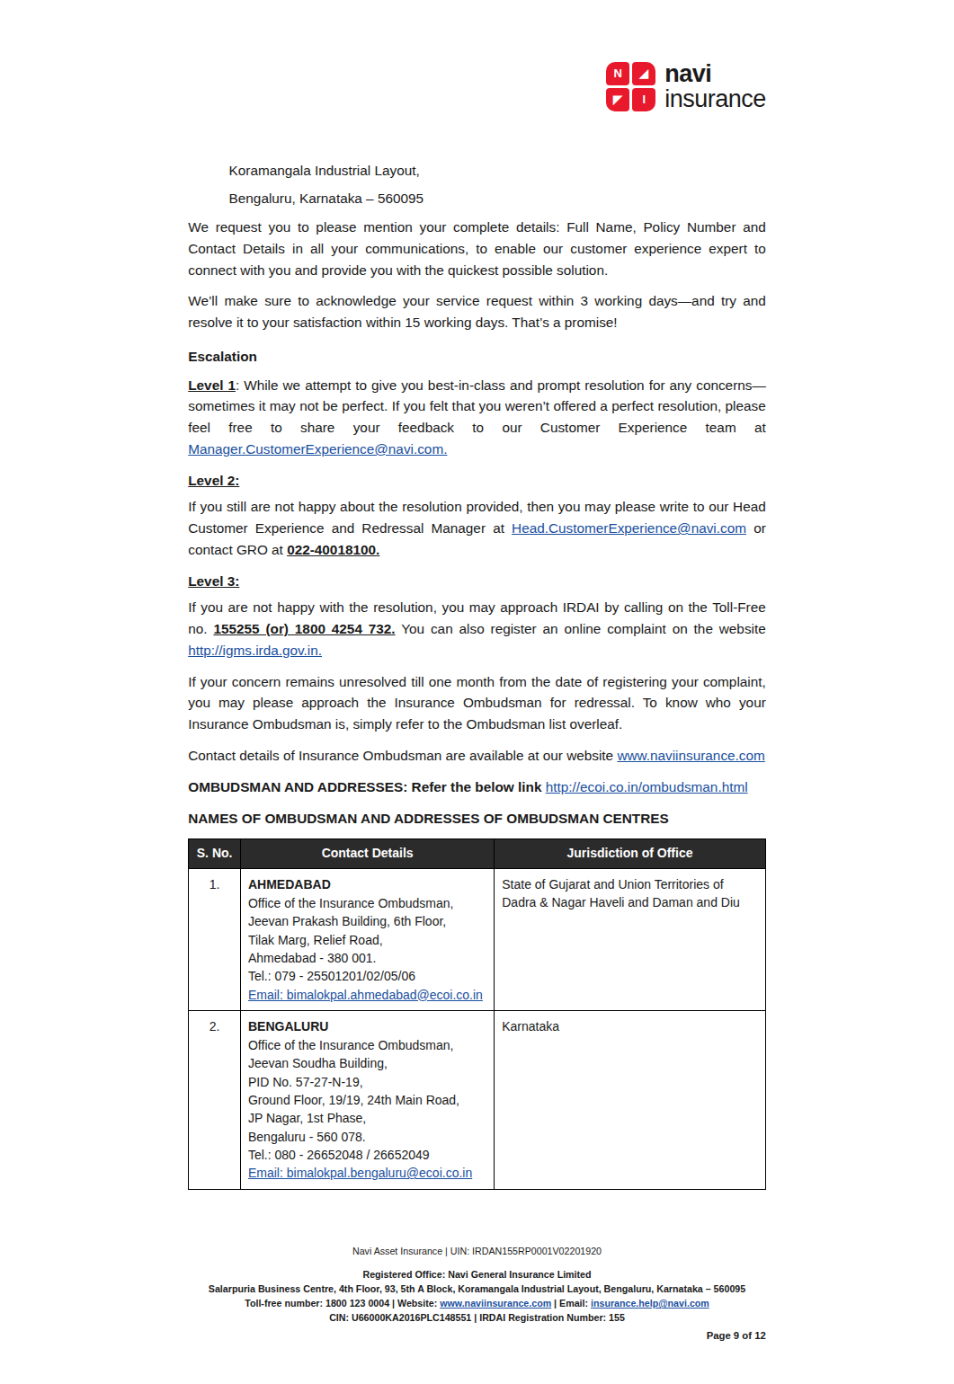N
◢
◤
I
navi
insurance
Koramangala Industrial Layout,
Bengaluru, Karnataka – 560095
We request you to please mention your complete details: Full Name, Policy Number and Contact Details in all your communications, to enable our customer experience expert to connect with you and provide you with the quickest possible solution.
We’ll make sure to acknowledge your service request within 3 working days—and try and resolve it to your satisfaction within 15 working days. That’s a promise!
Escalation
Level 1: While we attempt to give you best-in-class and prompt resolution for any concerns—sometimes it may not be perfect. If you felt that you weren’t offered a perfect resolution, please feel free to share your feedback to our Customer Experience team at Manager.CustomerExperience@navi.com.
Level 2:
If you still are not happy about the resolution provided, then you may please write to our Head Customer Experience and Redressal Manager at Head.CustomerExperience@navi.com or contact GRO at 022-40018100.
Level 3:
If you are not happy with the resolution, you may approach IRDAI by calling on the Toll-Free no. 155255 (or) 1800 4254 732. You can also register an online complaint on the website http://igms.irda.gov.in.
If your concern remains unresolved till one month from the date of registering your complaint, you may please approach the Insurance Ombudsman for redressal. To know who your Insurance Ombudsman is, simply refer to the Ombudsman list overleaf.
Contact details of Insurance Ombudsman are available at our website www.naviinsurance.com
OMBUDSMAN AND ADDRESSES: Refer the below link http://ecoi.co.in/ombudsman.html
NAMES OF OMBUDSMAN AND ADDRESSES OF OMBUDSMAN CENTRES
| S. No. | Contact Details | Jurisdiction of Office |
| --- | --- | --- |
| 1. | AHMEDABAD Office of the Insurance Ombudsman, Jeevan Prakash Building, 6th Floor, Tilak Marg, Relief Road, Ahmedabad - 380 001. Tel.: 079 - 25501201/02/05/06 Email: bimalokpal.ahmedabad@ecoi.co.in | State of Gujarat and Union Territories of Dadra & Nagar Haveli and Daman and Diu |
| 2. | BENGALURU Office of the Insurance Ombudsman, Jeevan Soudha Building, PID No. 57-27-N-19, Ground Floor, 19/19, 24th Main Road, JP Nagar, 1st Phase, Bengaluru - 560 078. Tel.: 080 - 26652048 / 26652049 Email: bimalokpal.bengaluru@ecoi.co.in | Karnataka |
Navi Asset Insurance | UIN: IRDAN155RP0001V02201920
Registered Office: Navi General Insurance Limited
Salarpuria Business Centre, 4th Floor, 93, 5th A Block, Koramangala Industrial Layout, Bengaluru, Karnataka – 560095
Toll-free number: 1800 123 0004 | Website: www.naviinsurance.com | Email: insurance.help@navi.com
CIN: U66000KA2016PLC148551 | IRDAI Registration Number: 155
Page 9 of 12